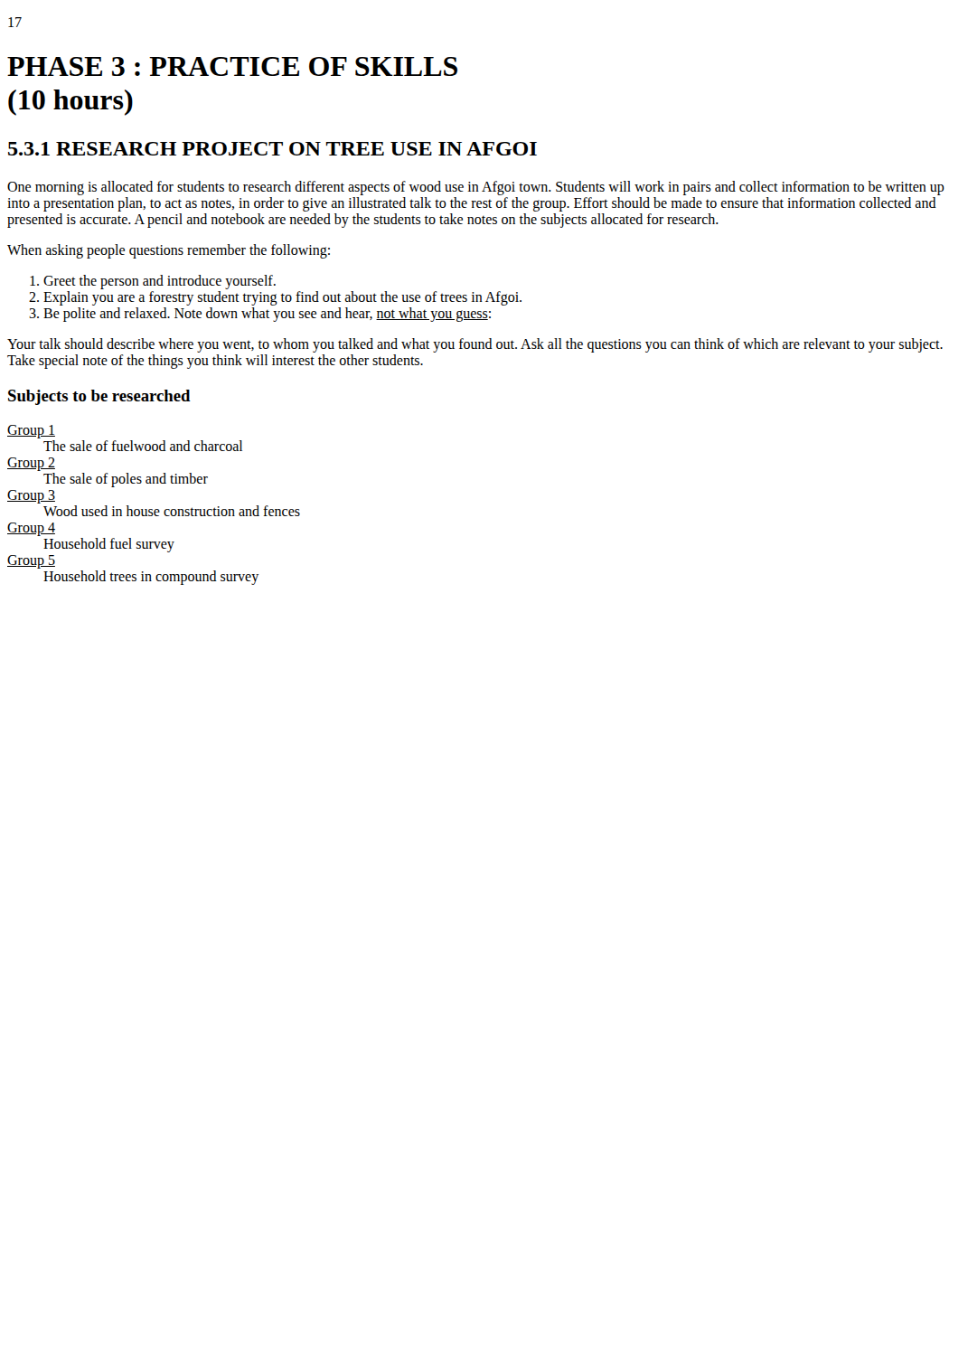17
PHASE 3 : PRACTICE OF SKILLS
(10 hours)
5.3.1 RESEARCH PROJECT ON TREE USE IN AFGOI
One morning is allocated for students to research different aspects of wood use in Afgoi town. Students will work in pairs and collect information to be written up into a presentation plan, to act as notes, in order to give an illustrated talk to the rest of the group. Effort should be made to ensure that information collected and presented is accurate. A pencil and notebook are needed by the students to take notes on the subjects allocated for research.
When asking people questions remember the following:
Greet the person and introduce yourself.
Explain you are a forestry student trying to find out about the use of trees in Afgoi.
Be polite and relaxed. Note down what you see and hear, not what you guess:
Your talk should describe where you went, to whom you talked and what you found out. Ask all the questions you can think of which are relevant to your subject. Take special note of the things you think will interest the other students.
Subjects to be researched
Group 1
The sale of fuelwood and charcoal
Group 2
The sale of poles and timber
Group 3
Wood used in house construction and fences
Group 4
Household fuel survey
Group 5
Household trees in compound survey